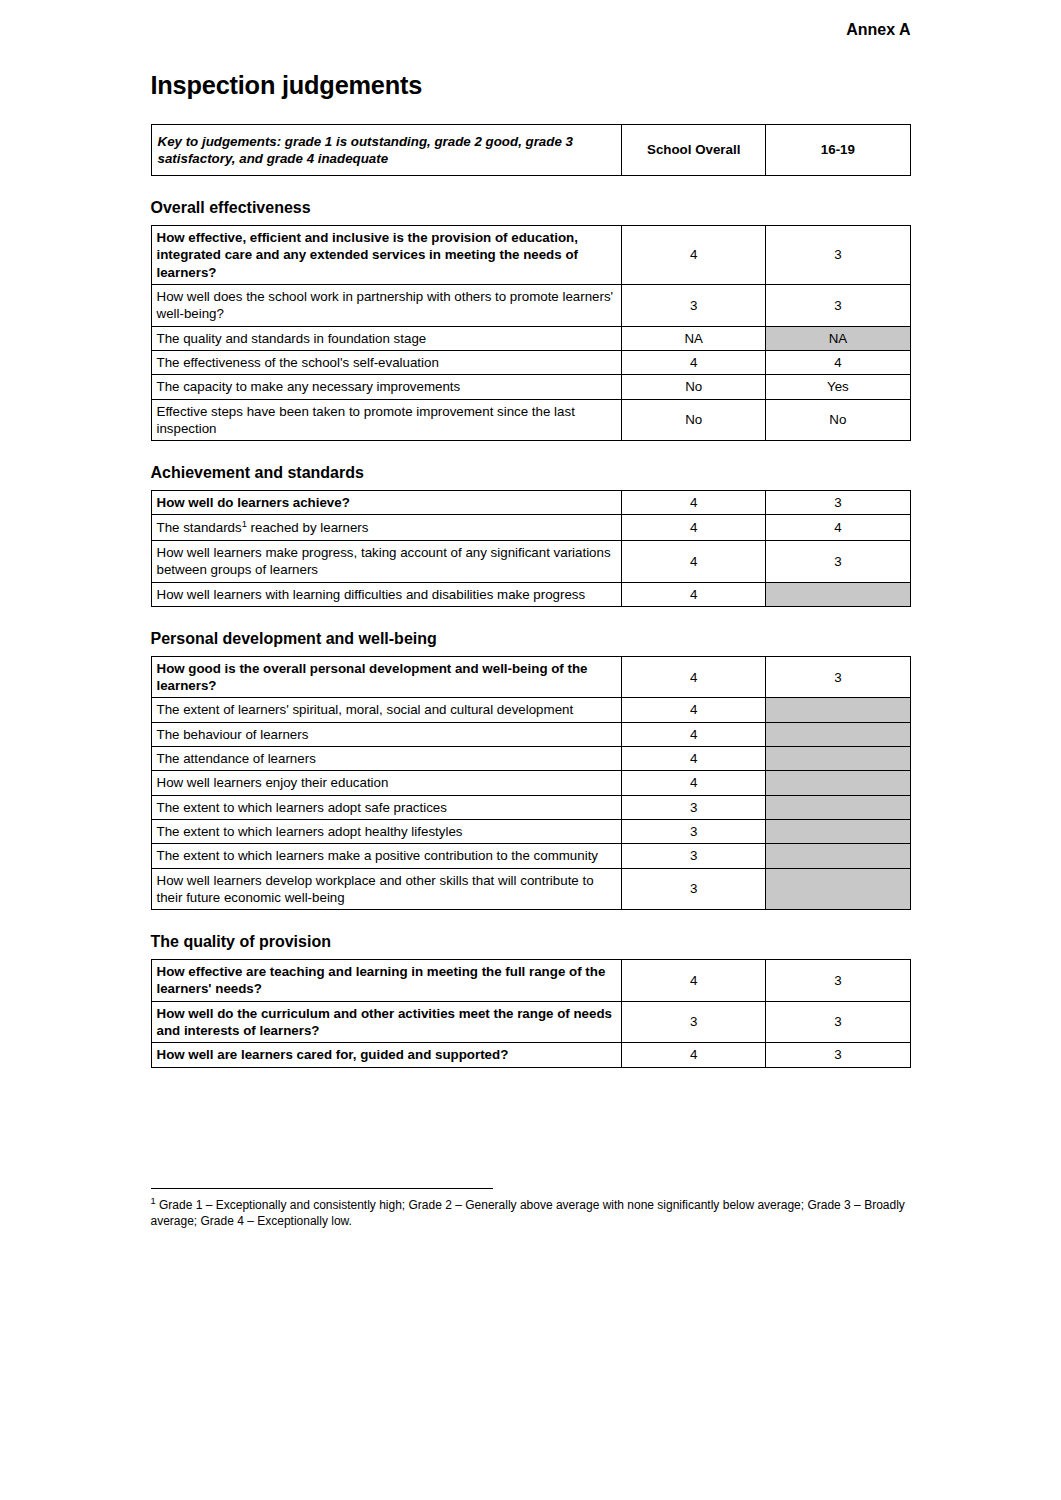Annex A
Inspection judgements
| Key to judgements: grade 1 is outstanding, grade 2 good, grade 3 satisfactory, and grade 4 inadequate | School Overall | 16-19 |
Overall effectiveness
| How effective, efficient and inclusive is the provision of education, integrated care and any extended services in meeting the needs of learners? | 4 | 3 |
| How well does the school work in partnership with others to promote learners' well-being? | 3 | 3 |
| The quality and standards in foundation stage | NA | NA |
| The effectiveness of the school's self-evaluation | 4 | 4 |
| The capacity to make any necessary improvements | No | Yes |
| Effective steps have been taken to promote improvement since the last inspection | No | No |
Achievement and standards
| How well do learners achieve? | 4 | 3 |
| The standards 1 reached by learners | 4 | 4 |
| How well learners make progress, taking account of any significant variations between groups of learners | 4 | 3 |
| How well learners with learning difficulties and disabilities make progress | 4 | |
Personal development and well-being
| How good is the overall personal development and well-being of the learners? | 4 | 3 |
| The extent of learners' spiritual, moral, social and cultural development | 4 | |
| The behaviour of learners | 4 | |
| The attendance of learners | 4 | |
| How well learners enjoy their education | 4 | |
| The extent to which learners adopt safe practices | 3 | |
| The extent to which learners adopt healthy lifestyles | 3 | |
| The extent to which learners make a positive contribution to the community | 3 | |
| How well learners develop workplace and other skills that will contribute to their future economic well-being | 3 | |
The quality of provision
| How effective are teaching and learning in meeting the full range of the learners' needs? | 4 | 3 |
| How well do the curriculum and other activities meet the range of needs and interests of learners? | 3 | 3 |
| How well are learners cared for, guided and supported? | 4 | 3 |
1 Grade 1 – Exceptionally and consistently high; Grade 2 – Generally above average with none significantly below average; Grade 3 – Broadly average; Grade 4 – Exceptionally low.